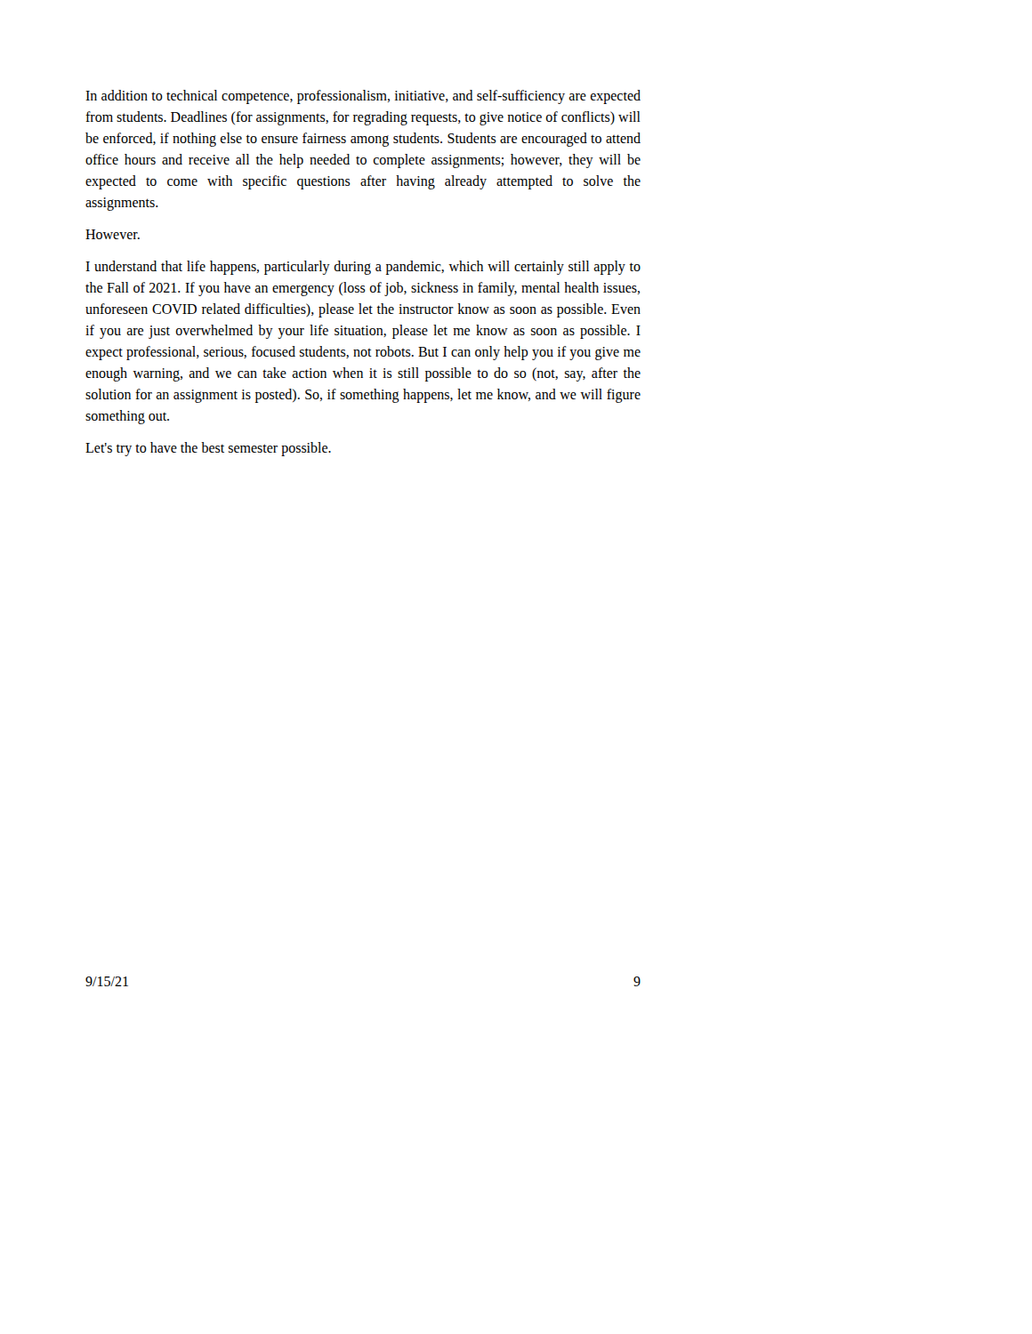In addition to technical competence, professionalism, initiative, and self-sufficiency are expected from students. Deadlines (for assignments, for regrading requests, to give notice of conflicts) will be enforced, if nothing else to ensure fairness among students. Students are encouraged to attend office hours and receive all the help needed to complete assignments; however, they will be expected to come with specific questions after having already attempted to solve the assignments.
However.
I understand that life happens, particularly during a pandemic, which will certainly still apply to the Fall of 2021. If you have an emergency (loss of job, sickness in family, mental health issues, unforeseen COVID related difficulties), please let the instructor know as soon as possible. Even if you are just overwhelmed by your life situation, please let me know as soon as possible. I expect professional, serious, focused students, not robots. But I can only help you if you give me enough warning, and we can take action when it is still possible to do so (not, say, after the solution for an assignment is posted). So, if something happens, let me know, and we will figure something out.
Let's try to have the best semester possible.
9/15/21 9